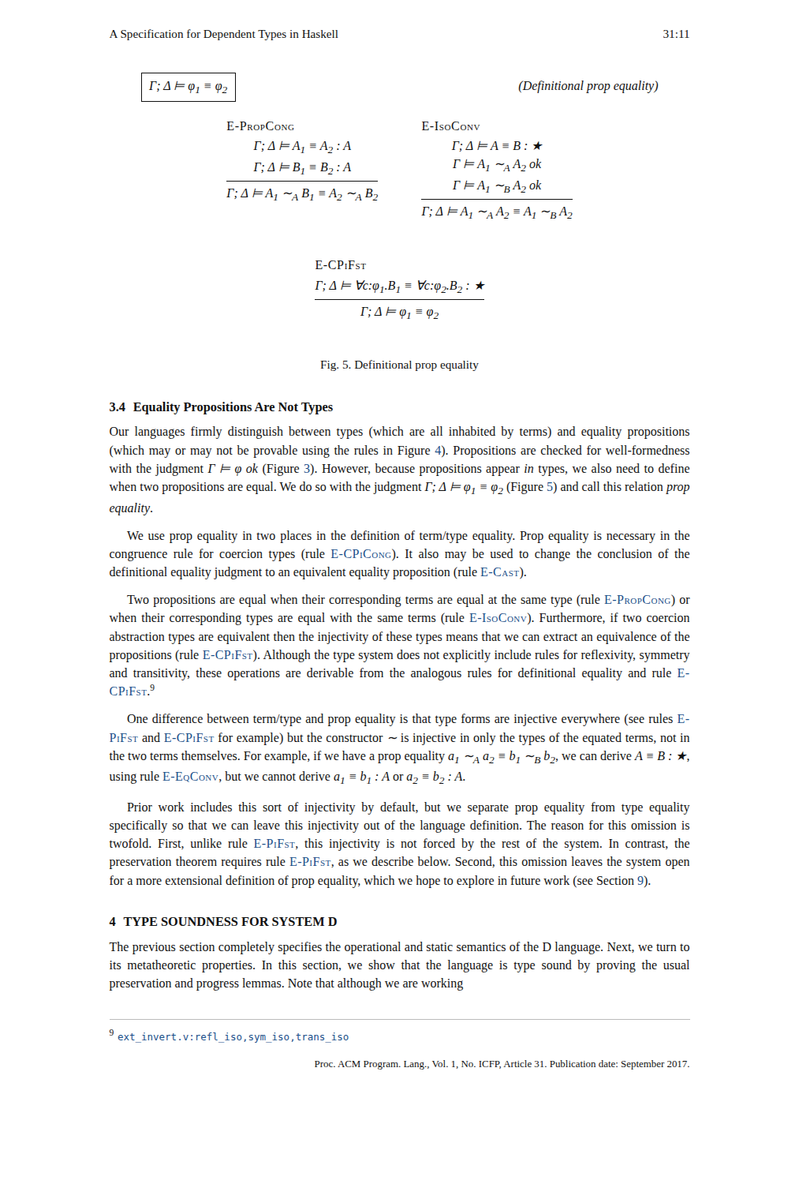A Specification for Dependent Types in Haskell 31:11
Γ; Δ ⊨ φ1 ≡ φ2 (Definitional prop equality)
E-PropCong Γ; Δ ⊨ A1 ≡ A2 : A Γ; Δ ⊨ B1 ≡ B2 : A Γ; Δ ⊨ A1 ∼A B1 ≡ A2 ∼A B2
E-IsoConv Γ; Δ ⊨ A ≡ B : ★ Γ ⊨ A1 ∼A A2 ok Γ ⊨ A1 ∼B A2 ok Γ; Δ ⊨ A1 ∼A A2 ≡ A1 ∼B A2
E-CPiFst Γ; Δ ⊨ ∀c:φ1.B1 ≡ ∀c:φ2.B2 : ★ Γ; Δ ⊨ φ1 ≡ φ2
Fig. 5. Definitional prop equality
3.4 Equality Propositions Are Not Types
Our languages firmly distinguish between types (which are all inhabited by terms) and equality propositions (which may or may not be provable using the rules in Figure 4). Propositions are checked for well-formedness with the judgment Γ ⊨ φ ok (Figure 3). However, because propositions appear in types, we also need to define when two propositions are equal. We do so with the judgment Γ; Δ ⊨ φ1 ≡ φ2 (Figure 5) and call this relation prop equality.
We use prop equality in two places in the definition of term/type equality. Prop equality is necessary in the congruence rule for coercion types (rule E-CPiCong). It also may be used to change the conclusion of the definitional equality judgment to an equivalent equality proposition (rule E-Cast).
Two propositions are equal when their corresponding terms are equal at the same type (rule E-PropCong) or when their corresponding types are equal with the same terms (rule E-IsoConv). Furthermore, if two coercion abstraction types are equivalent then the injectivity of these types means that we can extract an equivalence of the propositions (rule E-CPiFst). Although the type system does not explicitly include rules for reflexivity, symmetry and transitivity, these operations are derivable from the analogous rules for definitional equality and rule E-CPiFst.9
One difference between term/type and prop equality is that type forms are injective everywhere (see rules E-PiFst and E-CPiFst for example) but the constructor ∼ is injective in only the types of the equated terms, not in the two terms themselves. For example, if we have a prop equality a1 ∼A a2 ≡ b1 ∼B b2, we can derive A ≡ B : ★, using rule E-EqConv, but we cannot derive a1 ≡ b1 : A or a2 ≡ b2 : A.
Prior work includes this sort of injectivity by default, but we separate prop equality from type equality specifically so that we can leave this injectivity out of the language definition. The reason for this omission is twofold. First, unlike rule E-PiFst, this injectivity is not forced by the rest of the system. In contrast, the preservation theorem requires rule E-PiFst, as we describe below. Second, this omission leaves the system open for a more extensional definition of prop equality, which we hope to explore in future work (see Section 9).
4 TYPE SOUNDNESS FOR SYSTEM D
The previous section completely specifies the operational and static semantics of the D language. Next, we turn to its metatheoretic properties. In this section, we show that the language is type sound by proving the usual preservation and progress lemmas. Note that although we are working
9 ext_invert.v:refl_iso,sym_iso,trans_iso
Proc. ACM Program. Lang., Vol. 1, No. ICFP, Article 31. Publication date: September 2017.